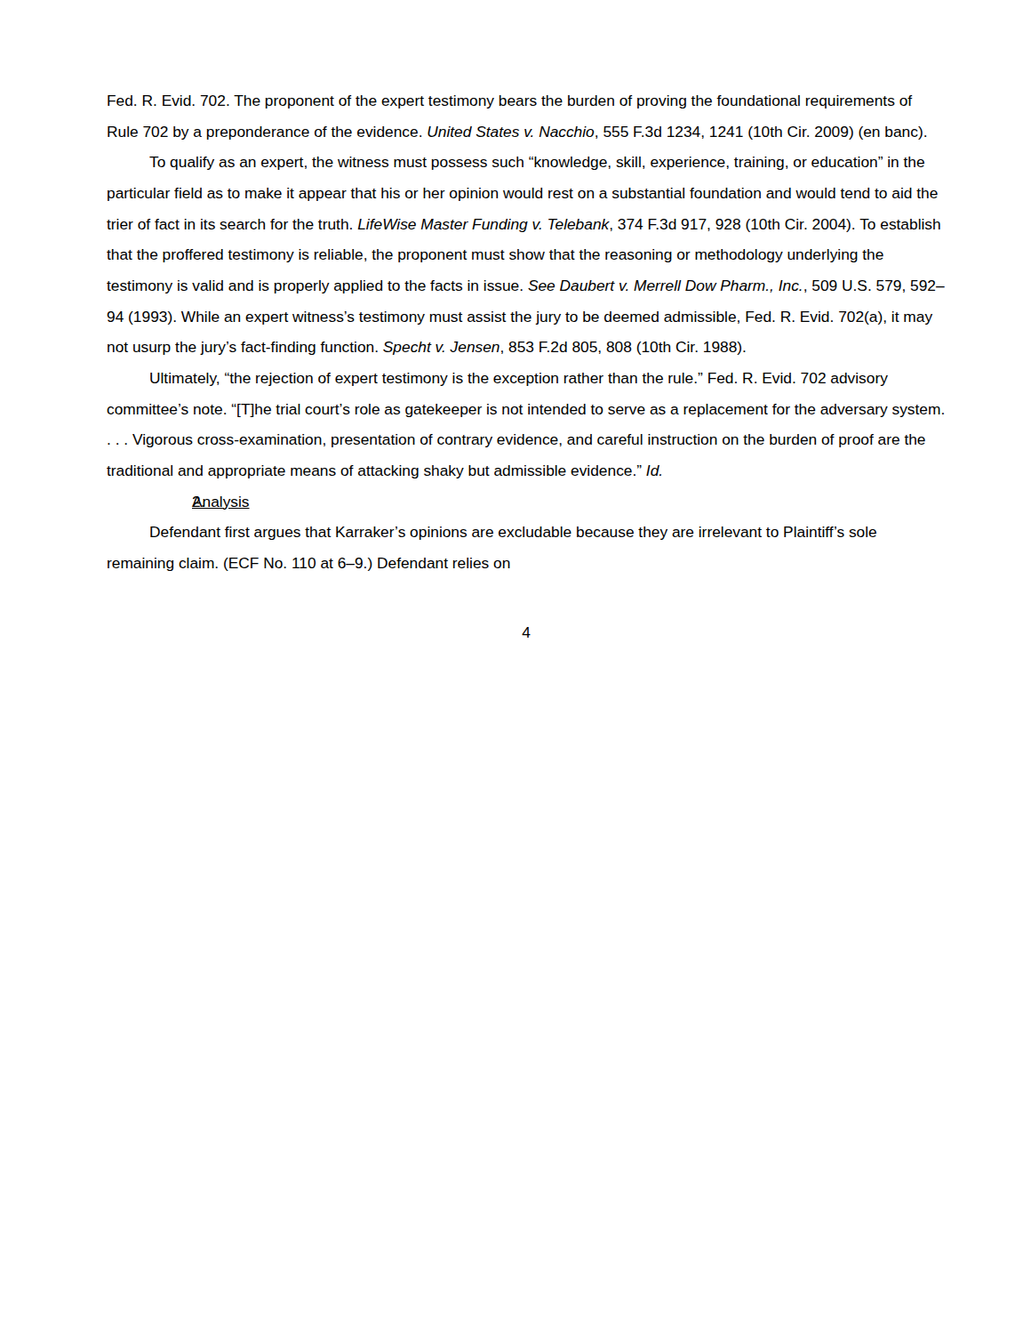Fed. R. Evid. 702. The proponent of the expert testimony bears the burden of proving the foundational requirements of Rule 702 by a preponderance of the evidence. United States v. Nacchio, 555 F.3d 1234, 1241 (10th Cir. 2009) (en banc).
To qualify as an expert, the witness must possess such “knowledge, skill, experience, training, or education” in the particular field as to make it appear that his or her opinion would rest on a substantial foundation and would tend to aid the trier of fact in its search for the truth. LifeWise Master Funding v. Telebank, 374 F.3d 917, 928 (10th Cir. 2004). To establish that the proffered testimony is reliable, the proponent must show that the reasoning or methodology underlying the testimony is valid and is properly applied to the facts in issue. See Daubert v. Merrell Dow Pharm., Inc., 509 U.S. 579, 592–94 (1993). While an expert witness’s testimony must assist the jury to be deemed admissible, Fed. R. Evid. 702(a), it may not usurp the jury’s fact-finding function. Specht v. Jensen, 853 F.2d 805, 808 (10th Cir. 1988).
Ultimately, “the rejection of expert testimony is the exception rather than the rule.” Fed. R. Evid. 702 advisory committee’s note. “[T]he trial court’s role as gatekeeper is not intended to serve as a replacement for the adversary system. . . . Vigorous cross-examination, presentation of contrary evidence, and careful instruction on the burden of proof are the traditional and appropriate means of attacking shaky but admissible evidence.” Id.
2. Analysis
Defendant first argues that Karraker’s opinions are excludable because they are irrelevant to Plaintiff’s sole remaining claim. (ECF No. 110 at 6–9.) Defendant relies on
4